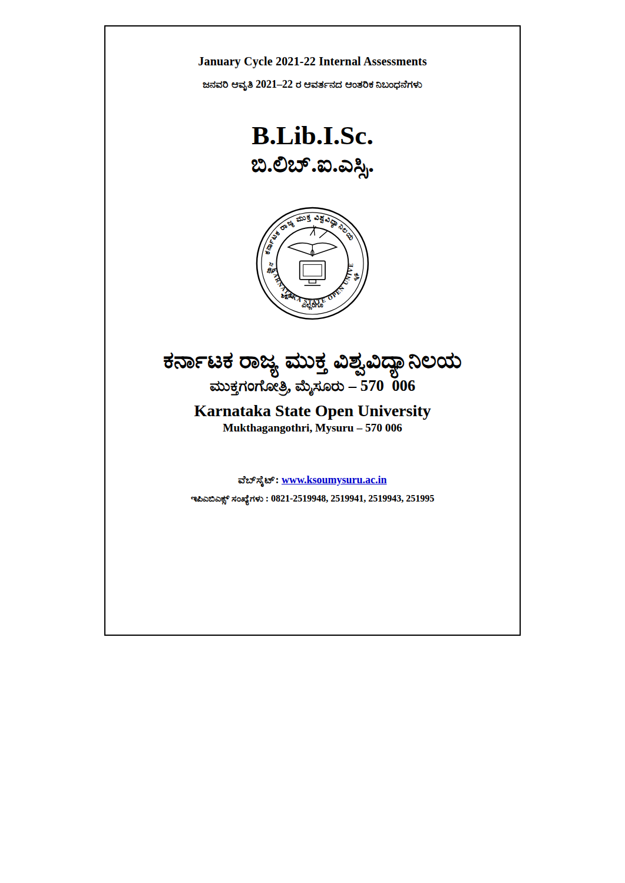January Cycle 2021-22 Internal Assessments
ಜನವರಿ ಆವೃತಿ 2021–22 ರ ಆವರ್ತನದ ಆಂತರಿಕ ನಿಬಂಧನೆಗಳು
B.Lib.I.Sc.
ಬಿ.ಲಿಬ್.ಐ.ಎಸ್ಸಿ.
ಕರ್ನಾಟಕ ರಾಜ್ಯ ಮುಕ್ತ ವಿಶ್ವವಿದ್ಯಾನಿಲಯ KARNATAKA STATE OPEN UNIVERSITY ಜ್ಞಾನ ಶಕ್ತಿ ಎಲ್ಲರಿಗೂ ಶಿಕ್ಷಣ
ಕರ್ನಾಟಕ ರಾಜ್ಯ ಮುಕ್ತ ವಿಶ್ವವಿದ್ಯಾನಿಲಯ
ಮುಕ್ತಗಂಗೋತ್ರಿ, ಮೈಸೂರು – 570 006
Karnataka State Open University
Mukthagangothri, Mysuru – 570 006
ವೆಬ್‌ಸೈಟ್: www.ksoumysuru.ac.in
ಇಪಿಎಬಿಎಕ್ಸ್ ಸಂಖ್ಯೆಗಳು : 0821-2519948, 2519941, 2519943, 251995